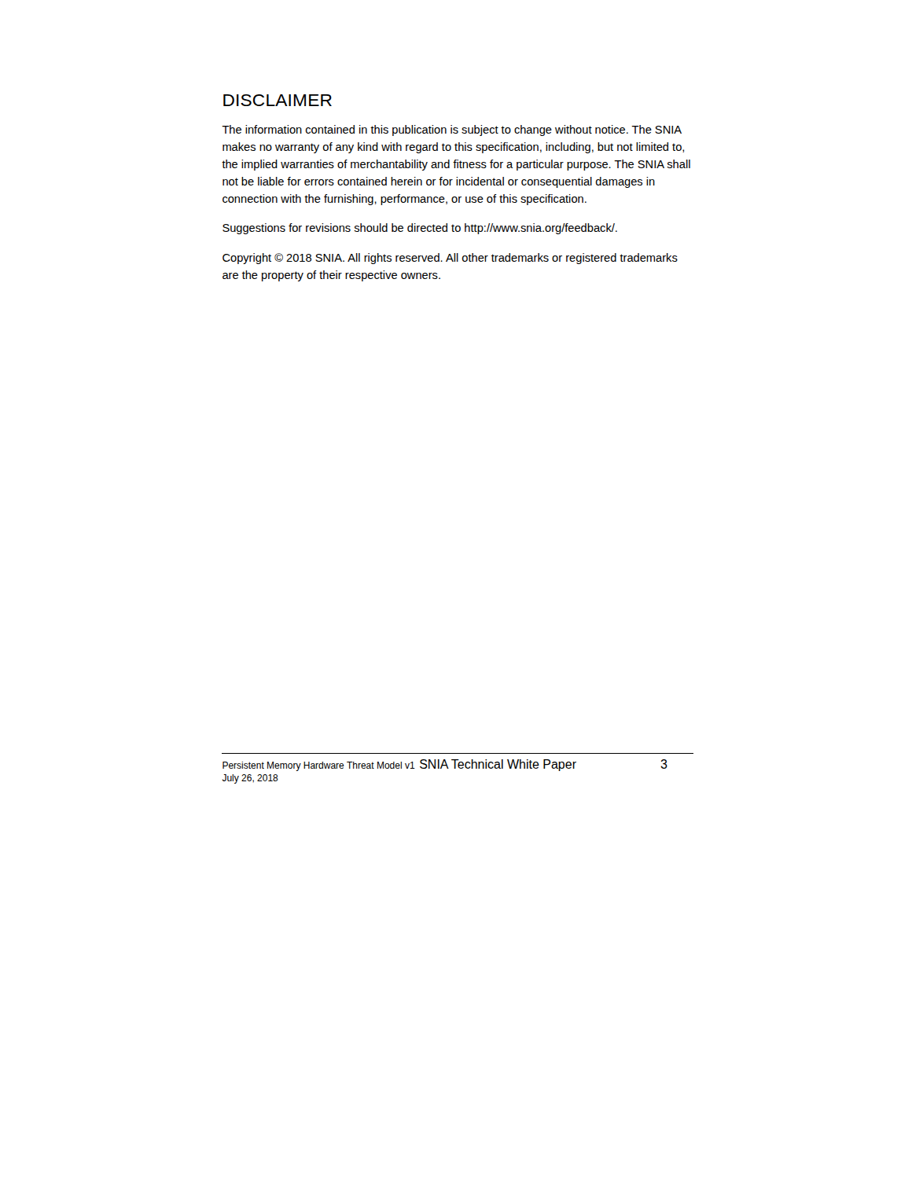DISCLAIMER
The information contained in this publication is subject to change without notice. The SNIA makes no warranty of any kind with regard to this specification, including, but not limited to, the implied warranties of merchantability and fitness for a particular purpose. The SNIA shall not be liable for errors contained herein or for incidental or consequential damages in connection with the furnishing, performance, or use of this specification.
Suggestions for revisions should be directed to http://www.snia.org/feedback/.
Copyright © 2018 SNIA. All rights reserved. All other trademarks or registered trademarks are the property of their respective owners.
Persistent Memory Hardware Threat Model v1SNIA Technical White Paper
July 26, 2018
3